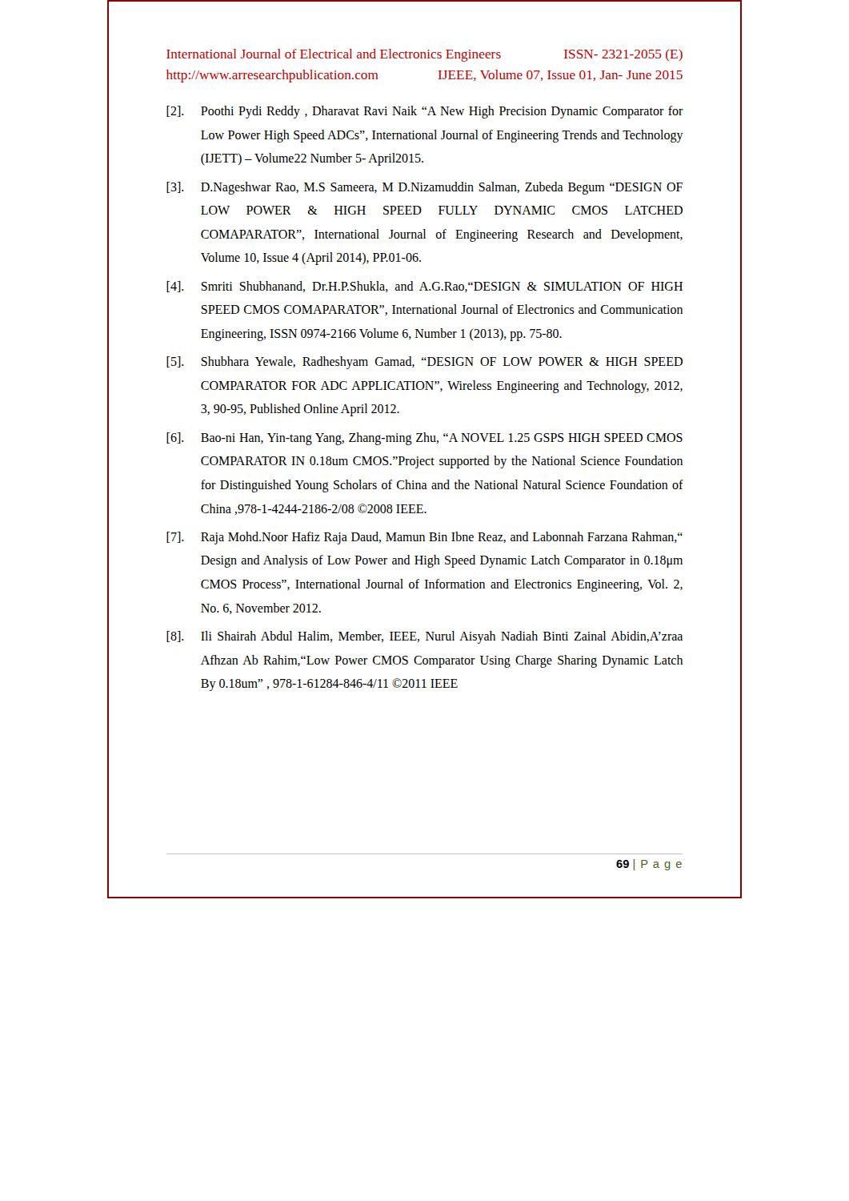International Journal of Electrical and Electronics Engineers ISSN- 2321-2055 (E)
http://www.arresearchpublication.com IJEEE, Volume 07, Issue 01, Jan- June 2015
[2]. Poothi Pydi Reddy , Dharavat Ravi Naik “A New High Precision Dynamic Comparator for Low Power High Speed ADCs”, International Journal of Engineering Trends and Technology (IJETT) – Volume22 Number 5- April2015.
[3]. D.Nageshwar Rao, M.S Sameera, M D.Nizamuddin Salman, Zubeda Begum “DESIGN OF LOW POWER & HIGH SPEED FULLY DYNAMIC CMOS LATCHED COMAPARATOR”, International Journal of Engineering Research and Development, Volume 10, Issue 4 (April 2014), PP.01-06.
[4]. Smriti Shubhanand, Dr.H.P.Shukla, and A.G.Rao,“DESIGN & SIMULATION OF HIGH SPEED CMOS COMAPARATOR”, International Journal of Electronics and Communication Engineering, ISSN 0974-2166 Volume 6, Number 1 (2013), pp. 75-80.
[5]. Shubhara Yewale, Radheshyam Gamad, “DESIGN OF LOW POWER & HIGH SPEED COMPARATOR FOR ADC APPLICATION”, Wireless Engineering and Technology, 2012, 3, 90-95, Published Online April 2012.
[6]. Bao-ni Han, Yin-tang Yang, Zhang-ming Zhu, “A NOVEL 1.25 GSPS HIGH SPEED CMOS COMPARATOR IN 0.18um CMOS.”Project supported by the National Science Foundation for Distinguished Young Scholars of China and the National Natural Science Foundation of China ,978-1-4244-2186-2/08 ©2008 IEEE.
[7]. Raja Mohd.Noor Hafiz Raja Daud, Mamun Bin Ibne Reaz, and Labonnah Farzana Rahman,“ Design and Analysis of Low Power and High Speed Dynamic Latch Comparator in 0.18μm CMOS Process”, International Journal of Information and Electronics Engineering, Vol. 2, No. 6, November 2012.
[8]. Ili Shairah Abdul Halim, Member, IEEE, Nurul Aisyah Nadiah Binti Zainal Abidin,A’zraa Afhzan Ab Rahim,“Low Power CMOS Comparator Using Charge Sharing Dynamic Latch By 0.18um” , 978-1-61284-846-4/11 ©2011 IEEE
69 | P a g e